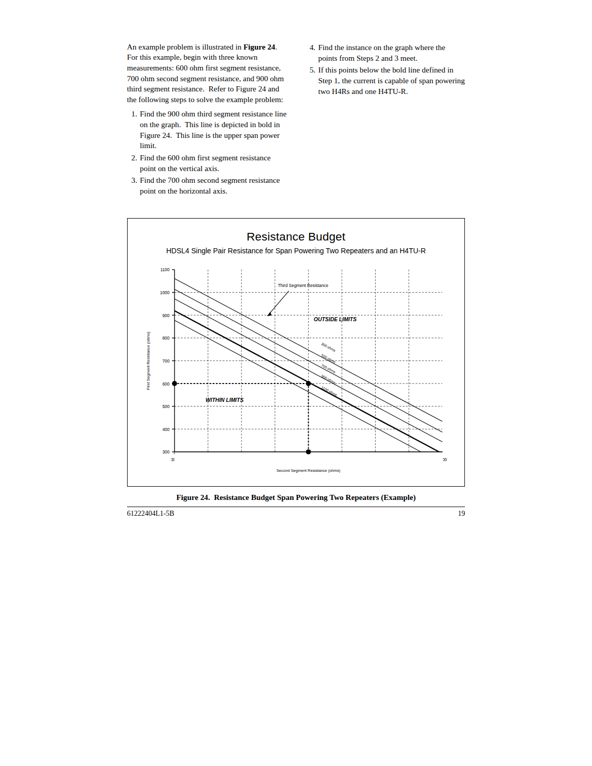An example problem is illustrated in Figure 24. For this example, begin with three known measurements: 600 ohm first segment resistance, 700 ohm second segment resistance, and 900 ohm third segment resistance. Refer to Figure 24 and the following steps to solve the example problem:
Find the 900 ohm third segment resistance line on the graph. This line is depicted in bold in Figure 24. This line is the upper span power limit.
Find the 600 ohm first segment resistance point on the vertical axis.
Find the 700 ohm second segment resistance point on the horizontal axis.
Find the instance on the graph where the points from Steps 2 and 3 meet.
If this points below the bold line defined in Step 1, the current is capable of span powering two H4Rs and one H4TU-R.
Resistance Budget
HDSL4 Single Pair Resistance for Span Powering Two Repeaters and an H4TU-R
1100 1000 900 800 700 600 500 400 300 300 400 500 600 700 800 900 1000 1100 Second Segment Resistance (ohms) First Segment Resistance (ohms) Third Segment Resistance OUTSIDE LIMITS WITHIN LIMITS 300 ohms 500 ohms 700 ohms 900 ohms 1100 ohms
Figure 24. Resistance Budget Span Powering Two Repeaters (Example)
61222404L1-5B 19